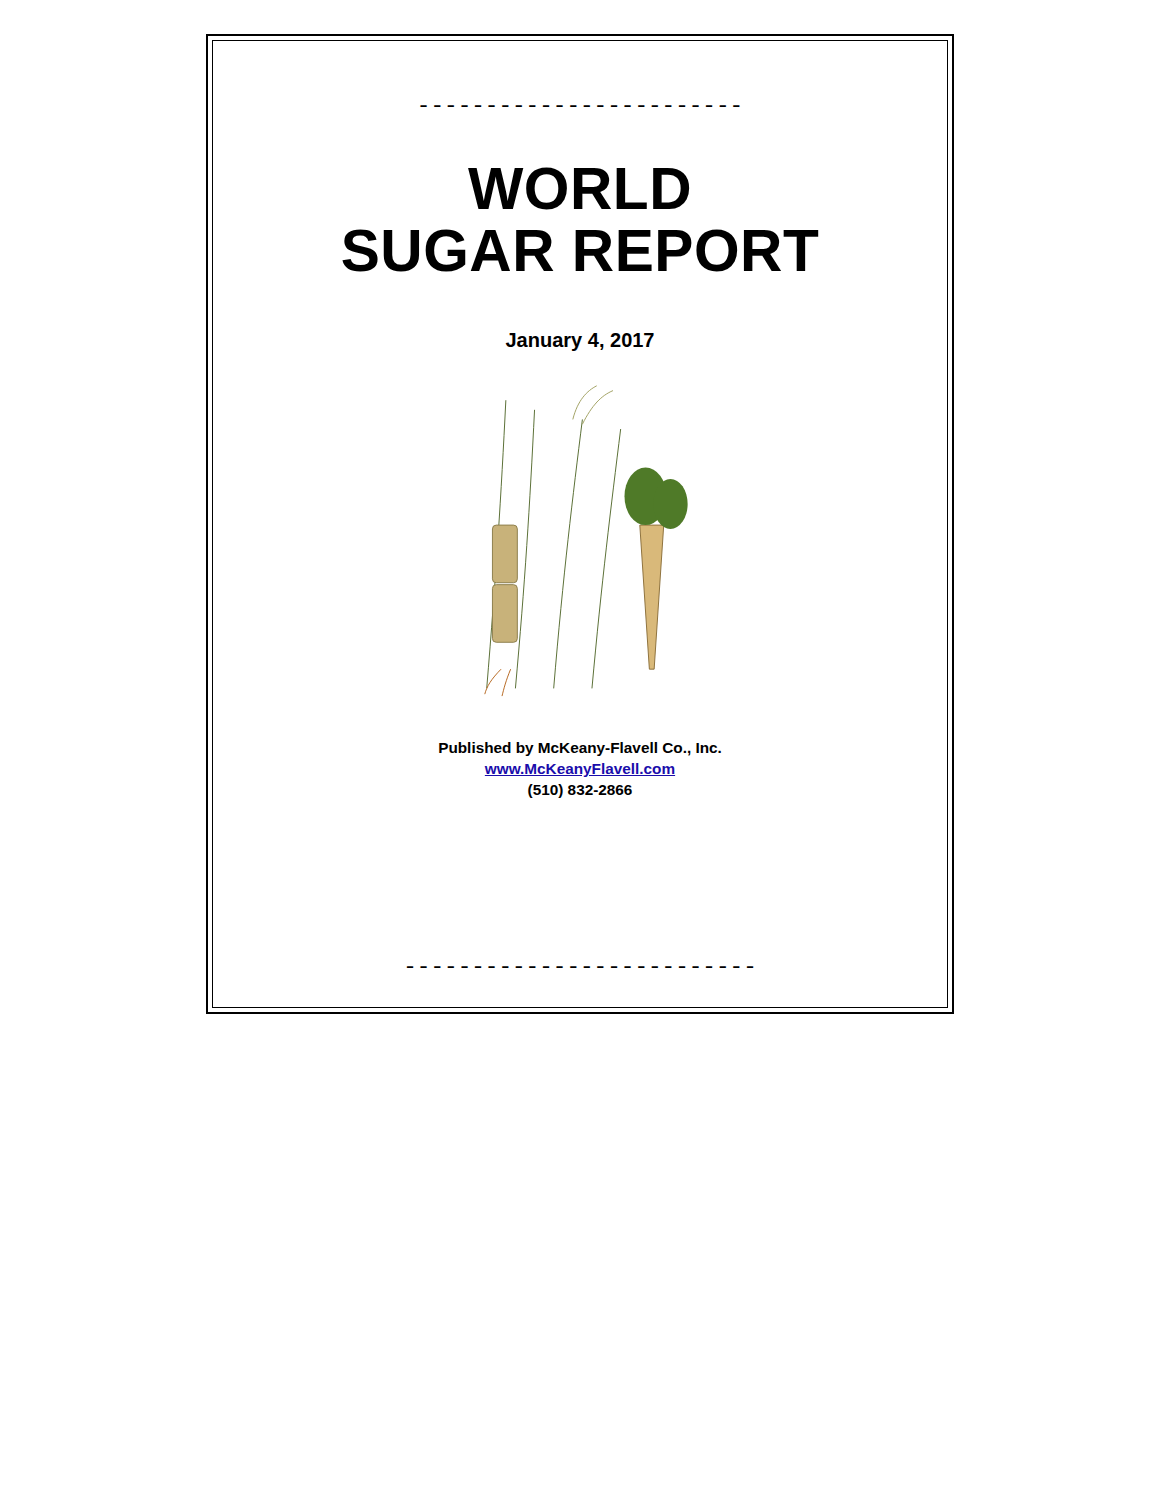------------------------
WORLD
SUGAR REPORT
January 4, 2017
Published by McKeany-Flavell Co., Inc.
www.McKeanyFlavell.com
(510) 832-2866
--------------------------